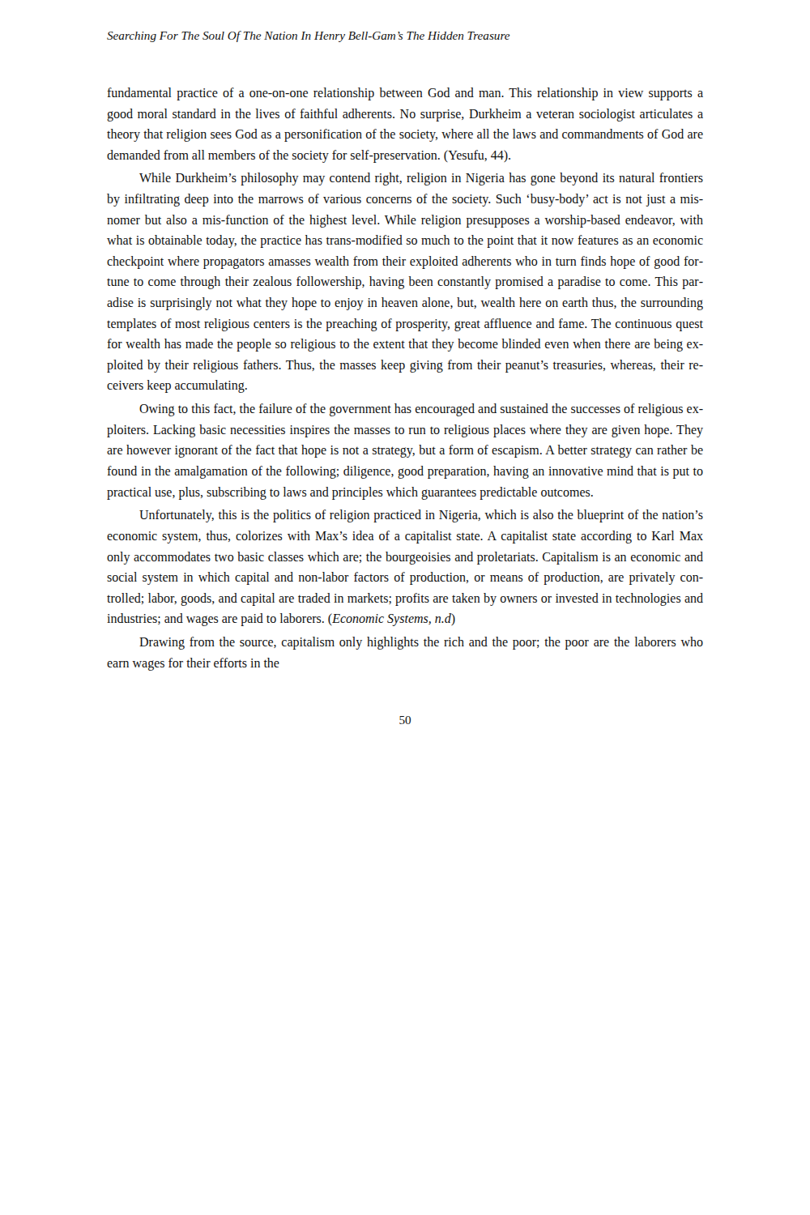Searching For The Soul Of The Nation In Henry Bell-Gam’s The Hidden Treasure
fundamental practice of a one-on-one relationship between God and man. This relationship in view supports a good moral standard in the lives of faithful adherents. No surprise, Durkheim a veteran sociologist articulates a theory that religion sees God as a personification of the society, where all the laws and commandments of God are demanded from all members of the society for self-preservation. (Yesufu, 44).
While Durkheim’s philosophy may contend right, religion in Nigeria has gone beyond its natural frontiers by infiltrating deep into the marrows of various concerns of the society. Such ‘busy-body’ act is not just a misnomer but also a mis-function of the highest level. While religion presupposes a worship-based endeavor, with what is obtainable today, the practice has trans-modified so much to the point that it now features as an economic checkpoint where propagators amasses wealth from their exploited adherents who in turn finds hope of good fortune to come through their zealous followership, having been constantly promised a paradise to come. This paradise is surprisingly not what they hope to enjoy in heaven alone, but, wealth here on earth thus, the surrounding templates of most religious centers is the preaching of prosperity, great affluence and fame. The continuous quest for wealth has made the people so religious to the extent that they become blinded even when there are being exploited by their religious fathers. Thus, the masses keep giving from their peanut’s treasuries, whereas, their receivers keep accumulating.
Owing to this fact, the failure of the government has encouraged and sustained the successes of religious exploiters. Lacking basic necessities inspires the masses to run to religious places where they are given hope. They are however ignorant of the fact that hope is not a strategy, but a form of escapism. A better strategy can rather be found in the amalgamation of the following; diligence, good preparation, having an innovative mind that is put to practical use, plus, subscribing to laws and principles which guarantees predictable outcomes.
Unfortunately, this is the politics of religion practiced in Nigeria, which is also the blueprint of the nation’s economic system, thus, colorizes with Max’s idea of a capitalist state. A capitalist state according to Karl Max only accommodates two basic classes which are; the bourgeoisies and proletariats. Capitalism is an economic and social system in which capital and non-labor factors of production, or means of production, are privately controlled; labor, goods, and capital are traded in markets; profits are taken by owners or invested in technologies and industries; and wages are paid to laborers. (Economic Systems, n.d)
Drawing from the source, capitalism only highlights the rich and the poor; the poor are the laborers who earn wages for their efforts in the
50